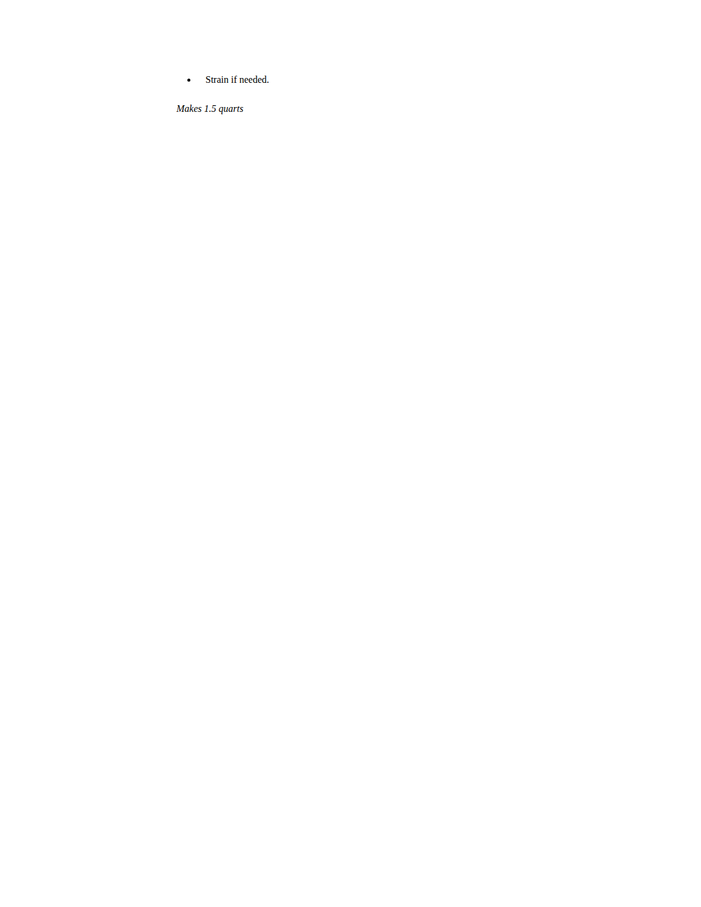Strain if needed.
Makes 1.5 quarts